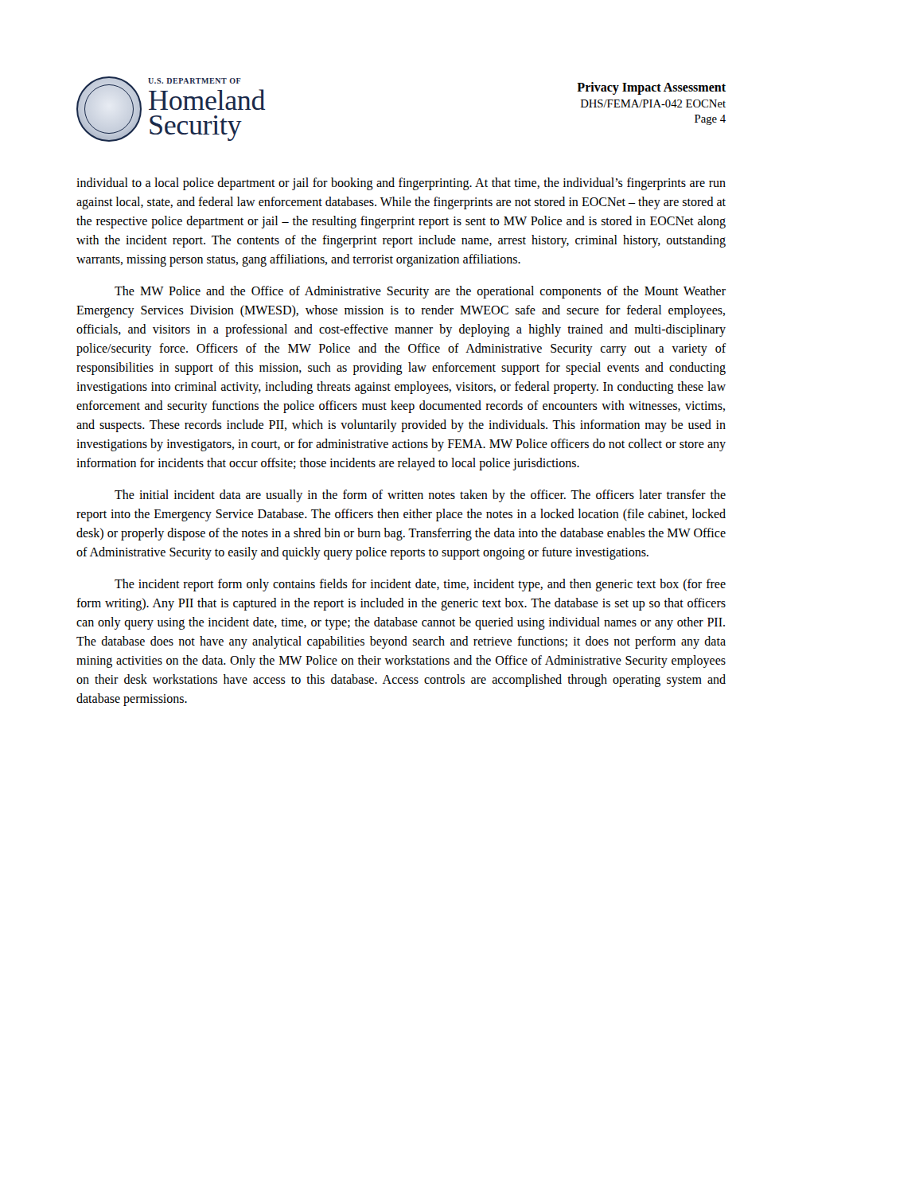U.S. Department of
Homeland
Security
Privacy Impact Assessment
DHS/FEMA/PIA-042 EOCNet
Page 4
individual to a local police department or jail for booking and fingerprinting. At that time, the individual’s fingerprints are run against local, state, and federal law enforcement databases. While the fingerprints are not stored in EOCNet – they are stored at the respective police department or jail – the resulting fingerprint report is sent to MW Police and is stored in EOCNet along with the incident report. The contents of the fingerprint report include name, arrest history, criminal history, outstanding warrants, missing person status, gang affiliations, and terrorist organization affiliations.
The MW Police and the Office of Administrative Security are the operational components of the Mount Weather Emergency Services Division (MWESD), whose mission is to render MWEOC safe and secure for federal employees, officials, and visitors in a professional and cost-effective manner by deploying a highly trained and multi-disciplinary police/security force. Officers of the MW Police and the Office of Administrative Security carry out a variety of responsibilities in support of this mission, such as providing law enforcement support for special events and conducting investigations into criminal activity, including threats against employees, visitors, or federal property. In conducting these law enforcement and security functions the police officers must keep documented records of encounters with witnesses, victims, and suspects. These records include PII, which is voluntarily provided by the individuals. This information may be used in investigations by investigators, in court, or for administrative actions by FEMA. MW Police officers do not collect or store any information for incidents that occur offsite; those incidents are relayed to local police jurisdictions.
The initial incident data are usually in the form of written notes taken by the officer. The officers later transfer the report into the Emergency Service Database. The officers then either place the notes in a locked location (file cabinet, locked desk) or properly dispose of the notes in a shred bin or burn bag. Transferring the data into the database enables the MW Office of Administrative Security to easily and quickly query police reports to support ongoing or future investigations.
The incident report form only contains fields for incident date, time, incident type, and then generic text box (for free form writing). Any PII that is captured in the report is included in the generic text box. The database is set up so that officers can only query using the incident date, time, or type; the database cannot be queried using individual names or any other PII. The database does not have any analytical capabilities beyond search and retrieve functions; it does not perform any data mining activities on the data. Only the MW Police on their workstations and the Office of Administrative Security employees on their desk workstations have access to this database. Access controls are accomplished through operating system and database permissions.